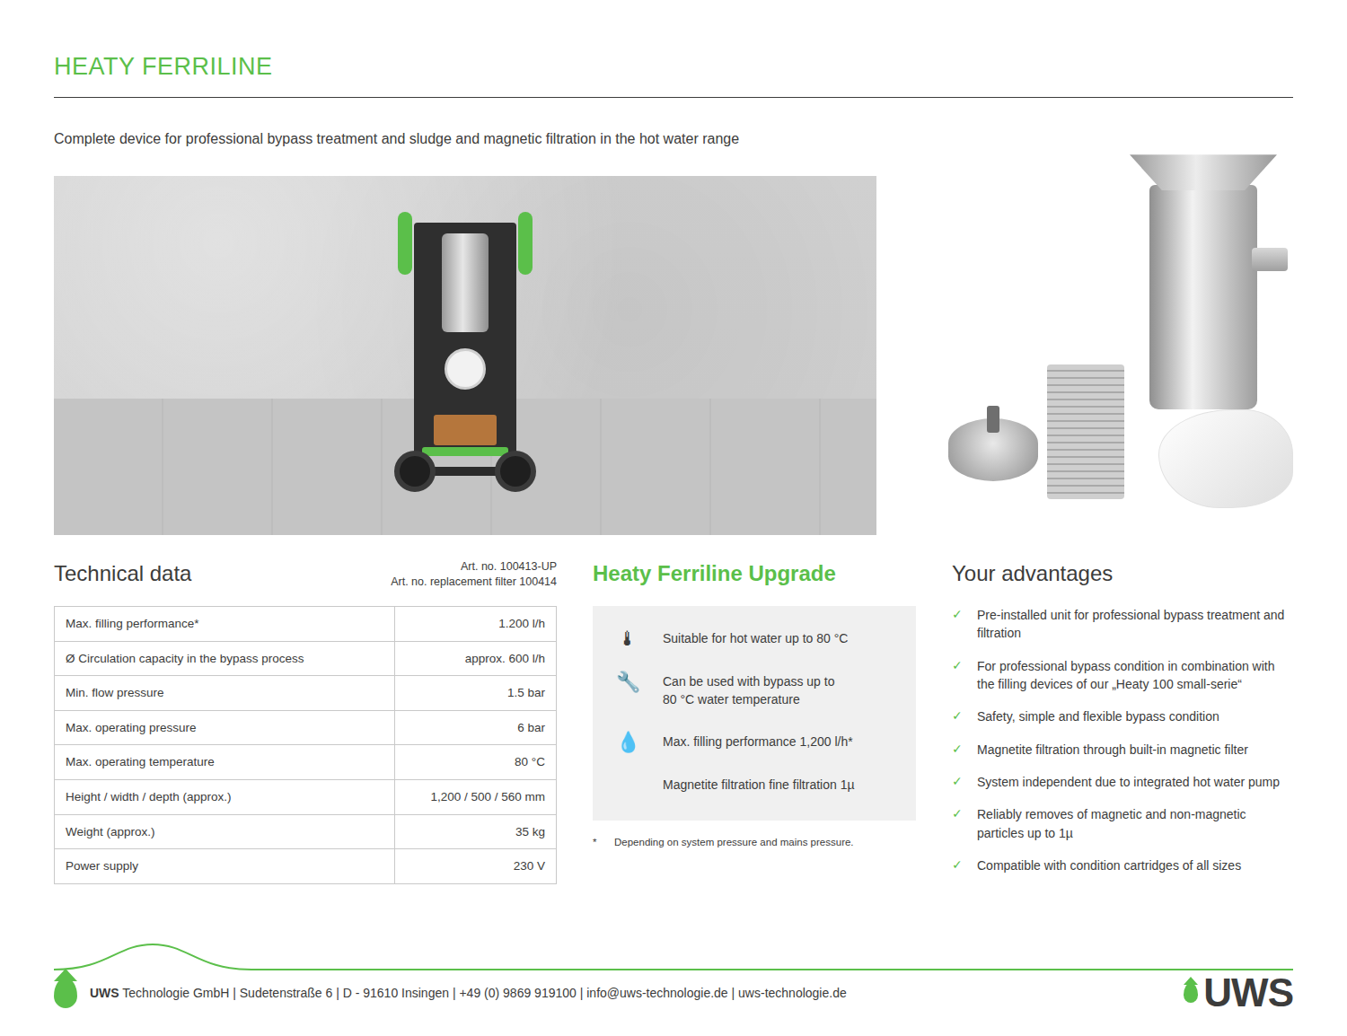HEATY FERRILINE
Complete device for professional bypass treatment and sludge and magnetic filtration in the hot water range
Technical data
Art. no. 100413-UP
Art. no. replacement filter 100414
| Max. filling performance* | 1.200 l/h |
| Ø Circulation capacity in the bypass process | approx. 600 l/h |
| Min. flow pressure | 1.5 bar |
| Max. operating pressure | 6 bar |
| Max. operating temperature | 80 °C |
| Height / width / depth (approx.) | 1,200 / 500 / 560 mm |
| Weight (approx.) | 35 kg |
| Power supply | 230 V |
Heaty Ferriline Upgrade
🌡
Suitable for hot water up to 80 °C
🔧
Can be used with bypass up to
80 °C water temperature
💧
Max. filling performance 1,200 l/h*
Magnetite filtration fine filtration 1µ
* Depending on system pressure and mains pressure.
Your advantages
✓Pre-installed unit for professional bypass treatment and filtration
✓For professional bypass condition in combination with the filling devices of our „Heaty 100 small-serie“
✓Safety, simple and flexible bypass condition
✓Magnetite filtration through built-in magnetic filter
✓System independent due to integrated hot water pump
✓Reliably removes of magnetic and non-magnetic particles up to 1µ
✓Compatible with condition cartridges of all sizes
UWS Technologie GmbH | Sudetenstraße 6 | D - 91610 Insingen | +49 (0) 9869 919100 | info@uws-technologie.de | uws-technologie.de
UWS